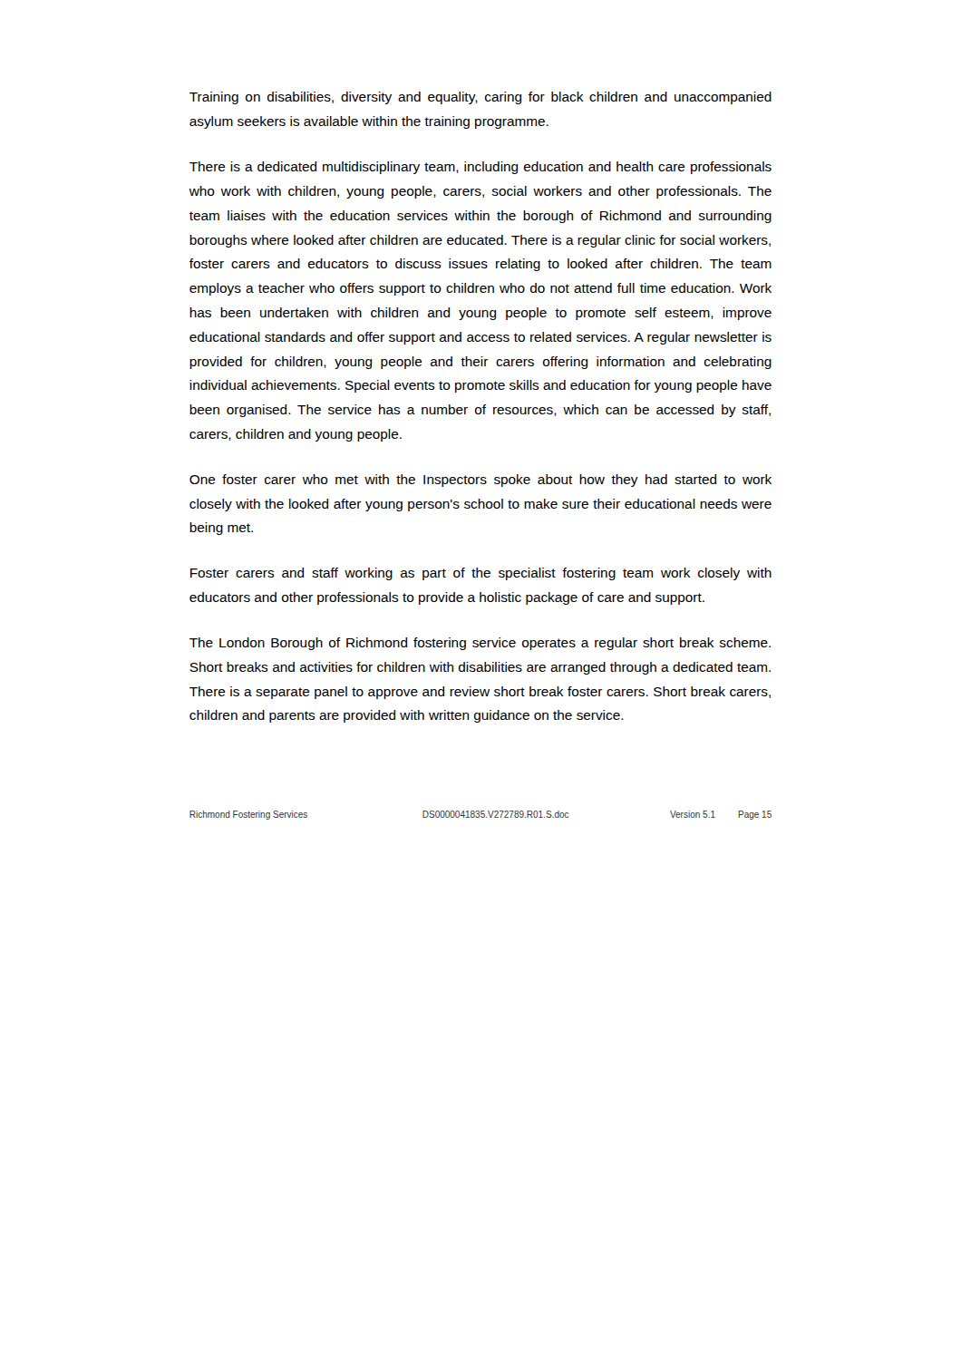Training on disabilities, diversity and equality, caring for black children and unaccompanied asylum seekers is available within the training programme.
There is a dedicated multidisciplinary team, including education and health care professionals who work with children, young people, carers, social workers and other professionals. The team liaises with the education services within the borough of Richmond and surrounding boroughs where looked after children are educated. There is a regular clinic for social workers, foster carers and educators to discuss issues relating to looked after children. The team employs a teacher who offers support to children who do not attend full time education. Work has been undertaken with children and young people to promote self esteem, improve educational standards and offer support and access to related services. A regular newsletter is provided for children, young people and their carers offering information and celebrating individual achievements. Special events to promote skills and education for young people have been organised. The service has a number of resources, which can be accessed by staff, carers, children and young people.
One foster carer who met with the Inspectors spoke about how they had started to work closely with the looked after young person's school to make sure their educational needs were being met.
Foster carers and staff working as part of the specialist fostering team work closely with educators and other professionals to provide a holistic package of care and support.
The London Borough of Richmond fostering service operates a regular short break scheme. Short breaks and activities for children with disabilities are arranged through a dedicated team. There is a separate panel to approve and review short break foster carers. Short break carers, children and parents are provided with written guidance on the service.
Richmond Fostering Services DS0000041835.V272789.R01.S.doc Version 5.1 Page 15